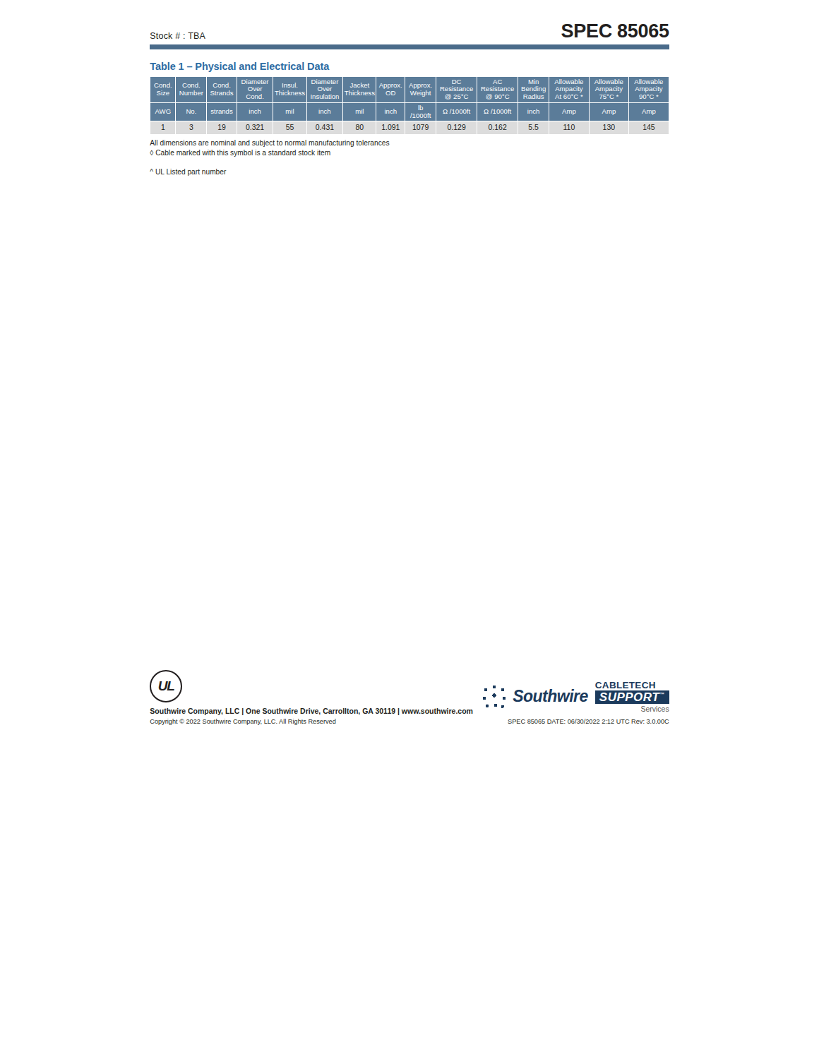Stock # : TBA
SPEC 85065
Table 1 – Physical and Electrical Data
| Cond. Size | Cond. Number | Cond. Strands | Diameter Over Cond. | Insul. Thickness | Diameter Over Insulation | Jacket Thickness | Approx. OD | Approx. Weight | DC Resistance @ 25°C | AC Resistance @ 90°C | Min Bending Radius | Allowable Ampacity At 60°C * | Allowable Ampacity 75°C * | Allowable Ampacity 90°C * |
| --- | --- | --- | --- | --- | --- | --- | --- | --- | --- | --- | --- | --- | --- | --- |
| AWG | No. | strands | inch | mil | inch | mil | inch | lb /1000ft | Ω /1000ft | Ω /1000ft | inch | Amp | Amp | Amp |
| 1 | 3 | 19 | 0.321 | 55 | 0.431 | 80 | 1.091 | 1079 | 0.129 | 0.162 | 5.5 | 110 | 130 | 145 |
All dimensions are nominal and subject to normal manufacturing tolerances
◊ Cable marked with this symbol is a standard stock item
^ UL Listed part number
UL
Southwire Company, LLC | One Southwire Drive, Carrollton, GA 30119 | www.southwire.com
Southwire
CABLETECH
SUPPORT™
Services
Copyright © 2022 Southwire Company, LLC. All Rights Reserved
SPEC 85065 DATE: 06/30/2022 2:12 UTC Rev: 3.0.00C